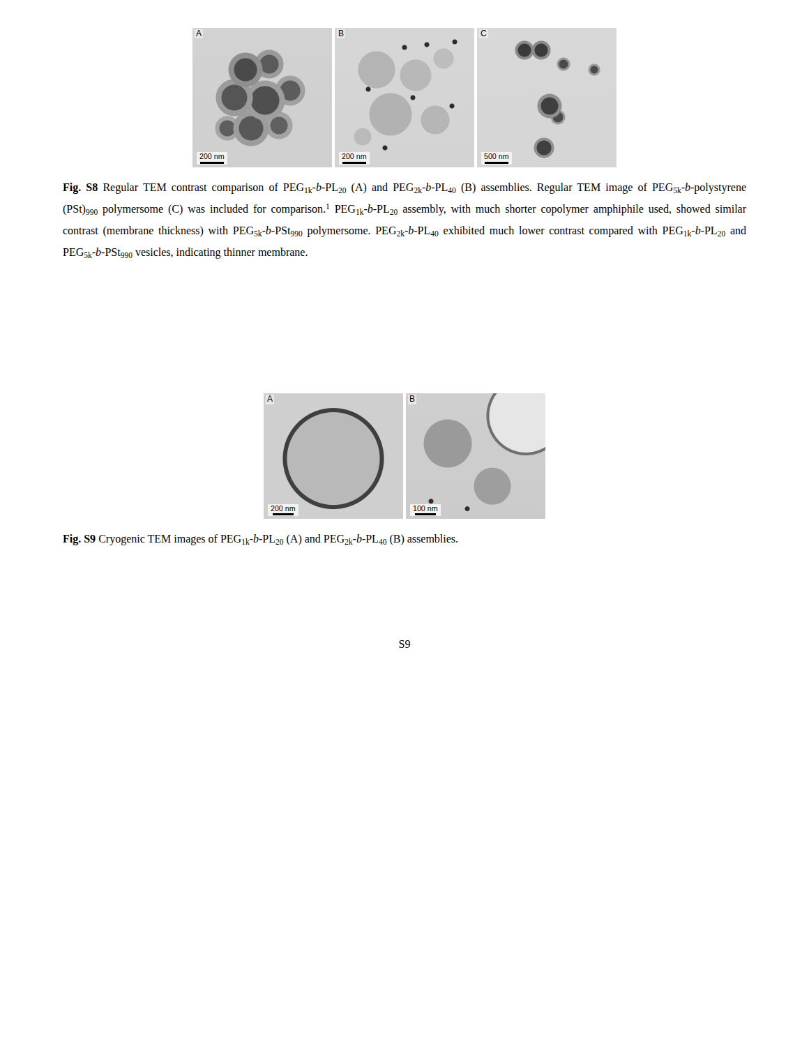A
200 nm
B
200 nm
C
500 nm
Fig. S8 Regular TEM contrast comparison of PEG1k-b-PL20 (A) and PEG2k-b-PL40 (B) assemblies. Regular TEM image of PEG5k-b-polystyrene (PSt)990 polymersome (C) was included for comparison.1 PEG1k-b-PL20 assembly, with much shorter copolymer amphiphile used, showed similar contrast (membrane thickness) with PEG5k-b-PSt990 polymersome. PEG2k-b-PL40 exhibited much lower contrast compared with PEG1k-b-PL20 and PEG5k-b-PSt990 vesicles, indicating thinner membrane.
A
200 nm
B
100 nm
Fig. S9 Cryogenic TEM images of PEG1k-b-PL20 (A) and PEG2k-b-PL40 (B) assemblies.
S9